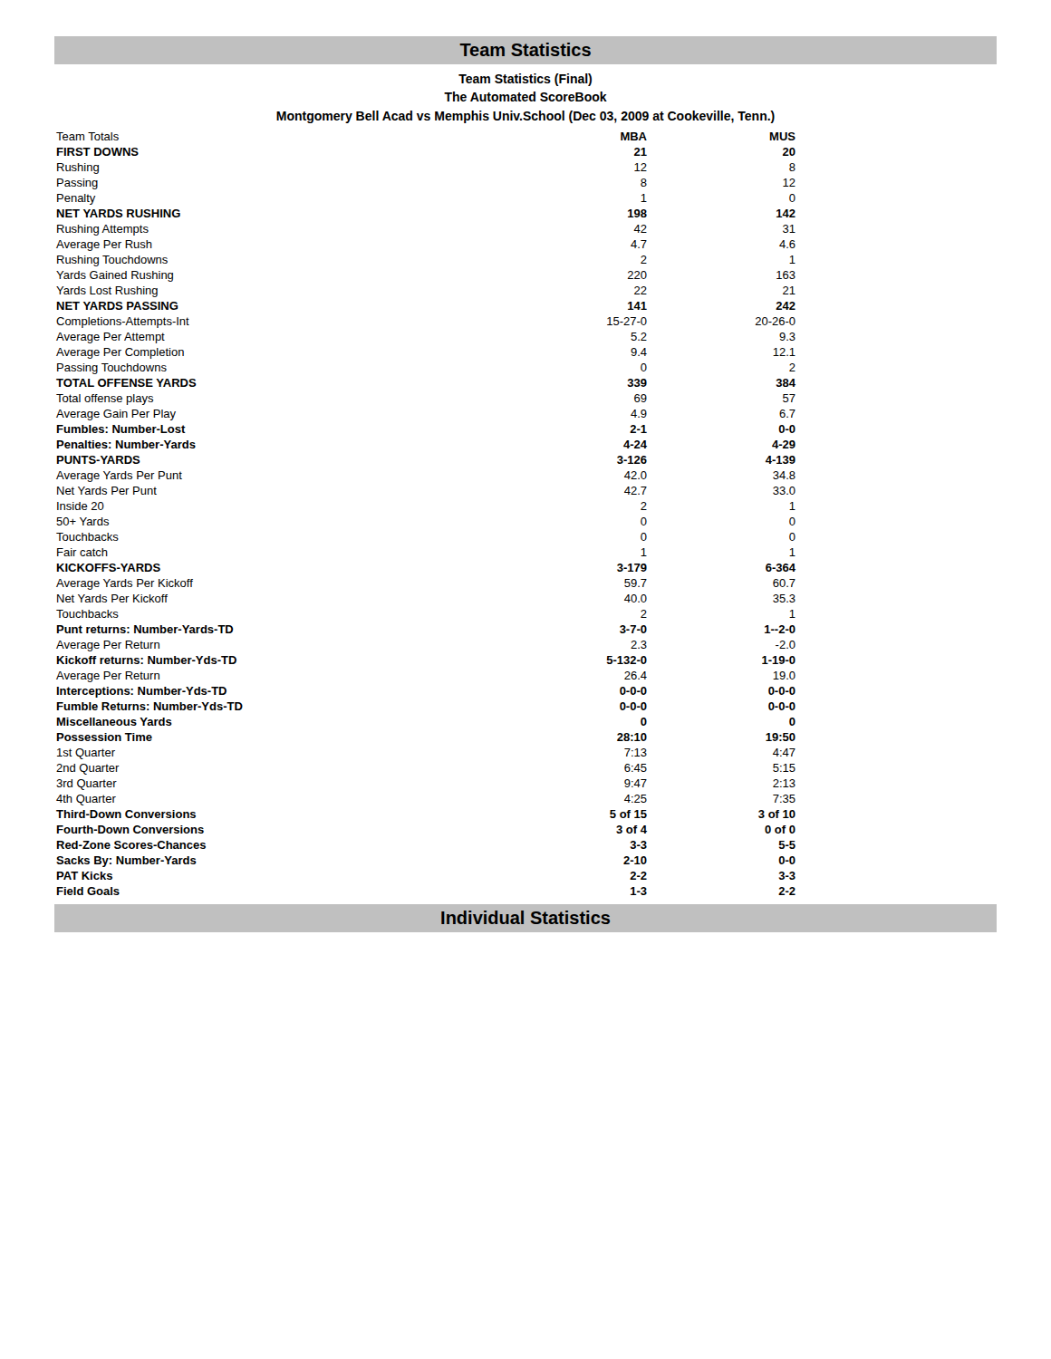Team Statistics
Team Statistics (Final)
The Automated ScoreBook
Montgomery Bell Acad vs Memphis Univ.School (Dec 03, 2009 at Cookeville, Tenn.)
| Team Totals | MBA | MUS |
| FIRST DOWNS | 21 | 20 |
| Rushing | 12 | 8 |
| Passing | 8 | 12 |
| Penalty | 1 | 0 |
| NET YARDS RUSHING | 198 | 142 |
| Rushing Attempts | 42 | 31 |
| Average Per Rush | 4.7 | 4.6 |
| Rushing Touchdowns | 2 | 1 |
| Yards Gained Rushing | 220 | 163 |
| Yards Lost Rushing | 22 | 21 |
| NET YARDS PASSING | 141 | 242 |
| Completions-Attempts-Int | 15-27-0 | 20-26-0 |
| Average Per Attempt | 5.2 | 9.3 |
| Average Per Completion | 9.4 | 12.1 |
| Passing Touchdowns | 0 | 2 |
| TOTAL OFFENSE YARDS | 339 | 384 |
| Total offense plays | 69 | 57 |
| Average Gain Per Play | 4.9 | 6.7 |
| Fumbles: Number-Lost | 2-1 | 0-0 |
| Penalties: Number-Yards | 4-24 | 4-29 |
| PUNTS-YARDS | 3-126 | 4-139 |
| Average Yards Per Punt | 42.0 | 34.8 |
| Net Yards Per Punt | 42.7 | 33.0 |
| Inside 20 | 2 | 1 |
| 50+ Yards | 0 | 0 |
| Touchbacks | 0 | 0 |
| Fair catch | 1 | 1 |
| KICKOFFS-YARDS | 3-179 | 6-364 |
| Average Yards Per Kickoff | 59.7 | 60.7 |
| Net Yards Per Kickoff | 40.0 | 35.3 |
| Touchbacks | 2 | 1 |
| Punt returns: Number-Yards-TD | 3-7-0 | 1--2-0 |
| Average Per Return | 2.3 | -2.0 |
| Kickoff returns: Number-Yds-TD | 5-132-0 | 1-19-0 |
| Average Per Return | 26.4 | 19.0 |
| Interceptions: Number-Yds-TD | 0-0-0 | 0-0-0 |
| Fumble Returns: Number-Yds-TD | 0-0-0 | 0-0-0 |
| Miscellaneous Yards | 0 | 0 |
| Possession Time | 28:10 | 19:50 |
| 1st Quarter | 7:13 | 4:47 |
| 2nd Quarter | 6:45 | 5:15 |
| 3rd Quarter | 9:47 | 2:13 |
| 4th Quarter | 4:25 | 7:35 |
| Third-Down Conversions | 5 of 15 | 3 of 10 |
| Fourth-Down Conversions | 3 of 4 | 0 of 0 |
| Red-Zone Scores-Chances | 3-3 | 5-5 |
| Sacks By: Number-Yards | 2-10 | 0-0 |
| PAT Kicks | 2-2 | 3-3 |
| Field Goals | 1-3 | 2-2 |
Individual Statistics